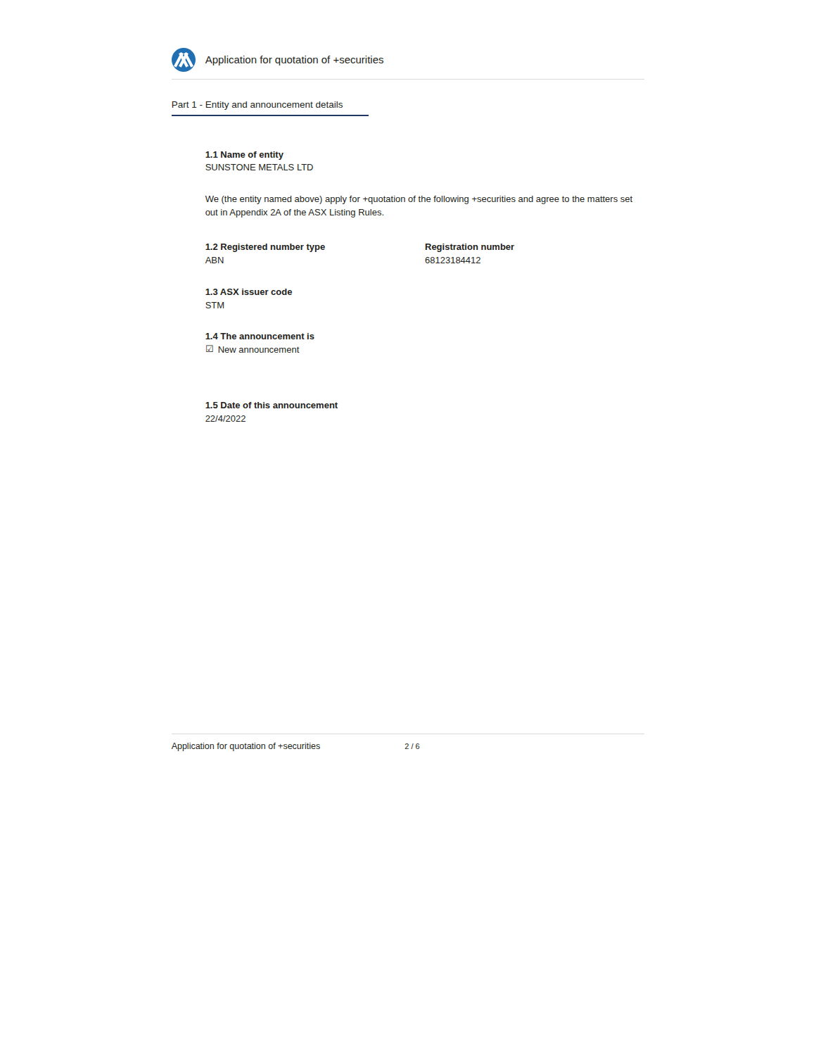Application for quotation of +securities
Part 1 - Entity and announcement details
1.1 Name of entity
SUNSTONE METALS LTD
We (the entity named above) apply for +quotation of the following +securities and agree to the matters set out in Appendix 2A of the ASX Listing Rules.
1.2 Registered number type
ABN
Registration number
68123184412
1.3 ASX issuer code
STM
1.4 The announcement is
☑ New announcement
1.5 Date of this announcement
22/4/2022
Application for quotation of +securities
2 / 6